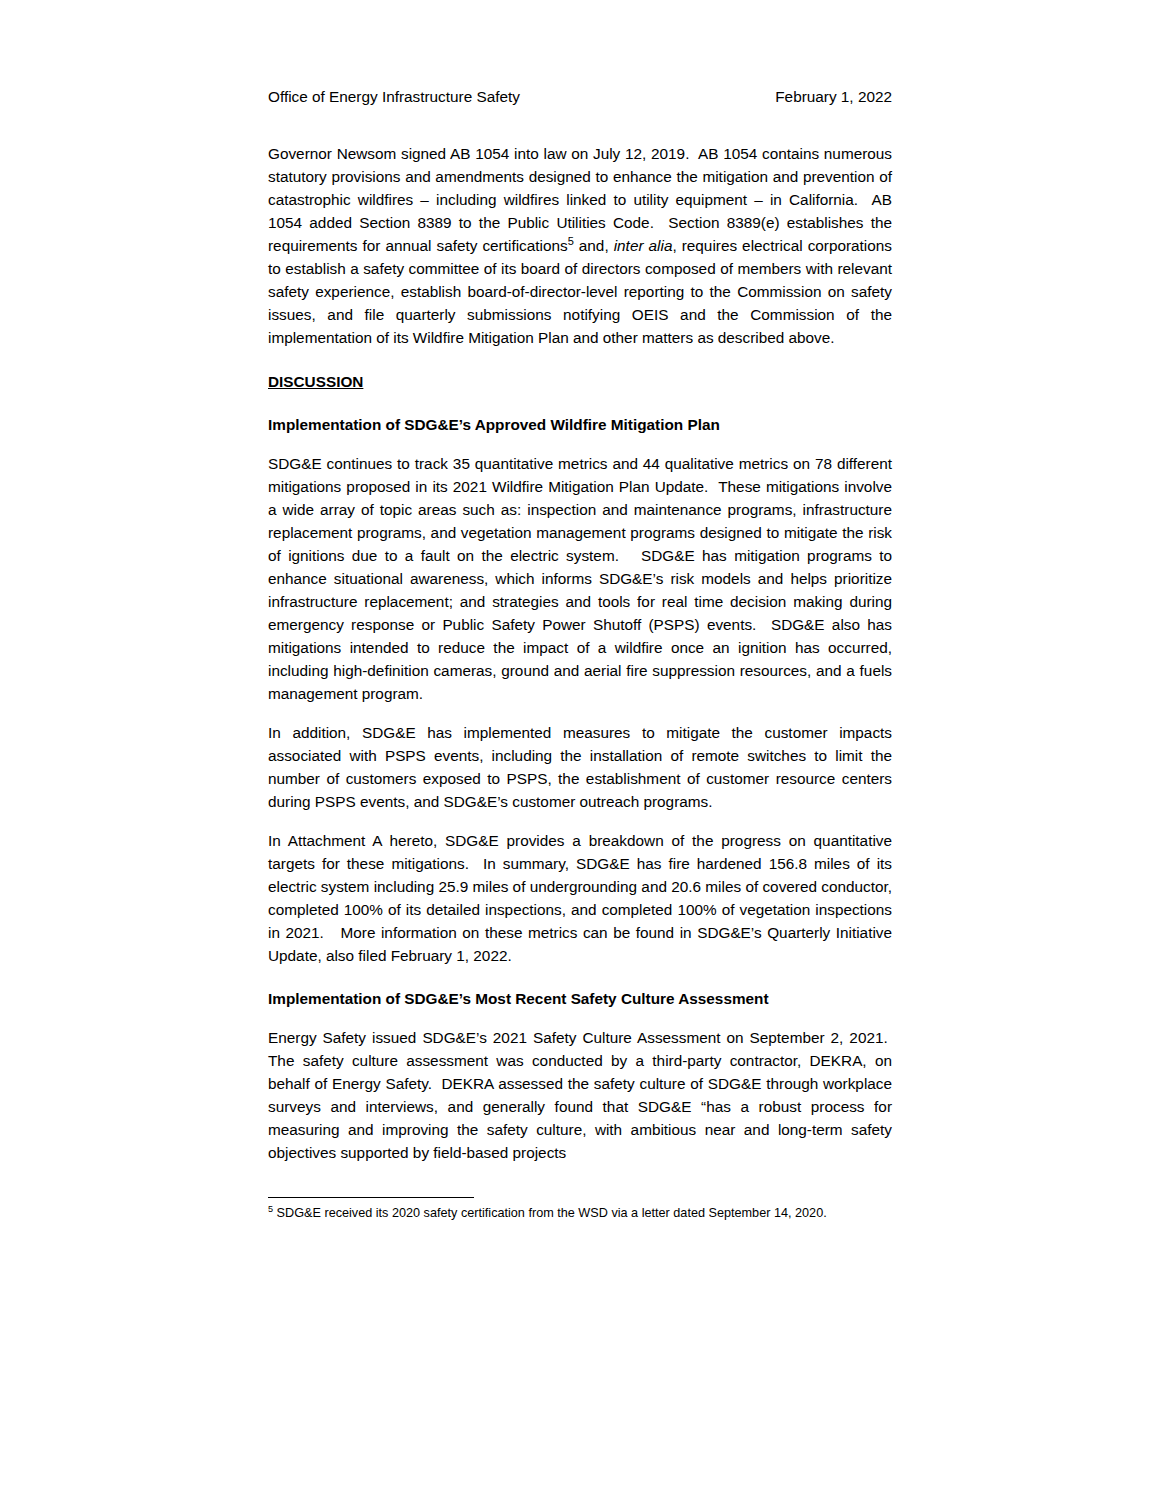Office of Energy Infrastructure Safety February 1, 2022
Governor Newsom signed AB 1054 into law on July 12, 2019. AB 1054 contains numerous statutory provisions and amendments designed to enhance the mitigation and prevention of catastrophic wildfires – including wildfires linked to utility equipment – in California. AB 1054 added Section 8389 to the Public Utilities Code. Section 8389(e) establishes the requirements for annual safety certifications5 and, inter alia, requires electrical corporations to establish a safety committee of its board of directors composed of members with relevant safety experience, establish board-of-director-level reporting to the Commission on safety issues, and file quarterly submissions notifying OEIS and the Commission of the implementation of its Wildfire Mitigation Plan and other matters as described above.
DISCUSSION
Implementation of SDG&E’s Approved Wildfire Mitigation Plan
SDG&E continues to track 35 quantitative metrics and 44 qualitative metrics on 78 different mitigations proposed in its 2021 Wildfire Mitigation Plan Update. These mitigations involve a wide array of topic areas such as: inspection and maintenance programs, infrastructure replacement programs, and vegetation management programs designed to mitigate the risk of ignitions due to a fault on the electric system. SDG&E has mitigation programs to enhance situational awareness, which informs SDG&E’s risk models and helps prioritize infrastructure replacement; and strategies and tools for real time decision making during emergency response or Public Safety Power Shutoff (PSPS) events. SDG&E also has mitigations intended to reduce the impact of a wildfire once an ignition has occurred, including high-definition cameras, ground and aerial fire suppression resources, and a fuels management program.
In addition, SDG&E has implemented measures to mitigate the customer impacts associated with PSPS events, including the installation of remote switches to limit the number of customers exposed to PSPS, the establishment of customer resource centers during PSPS events, and SDG&E’s customer outreach programs.
In Attachment A hereto, SDG&E provides a breakdown of the progress on quantitative targets for these mitigations. In summary, SDG&E has fire hardened 156.8 miles of its electric system including 25.9 miles of undergrounding and 20.6 miles of covered conductor, completed 100% of its detailed inspections, and completed 100% of vegetation inspections in 2021. More information on these metrics can be found in SDG&E’s Quarterly Initiative Update, also filed February 1, 2022.
Implementation of SDG&E’s Most Recent Safety Culture Assessment
Energy Safety issued SDG&E’s 2021 Safety Culture Assessment on September 2, 2021. The safety culture assessment was conducted by a third-party contractor, DEKRA, on behalf of Energy Safety. DEKRA assessed the safety culture of SDG&E through workplace surveys and interviews, and generally found that SDG&E “has a robust process for measuring and improving the safety culture, with ambitious near and long-term safety objectives supported by field-based projects
5 SDG&E received its 2020 safety certification from the WSD via a letter dated September 14, 2020.